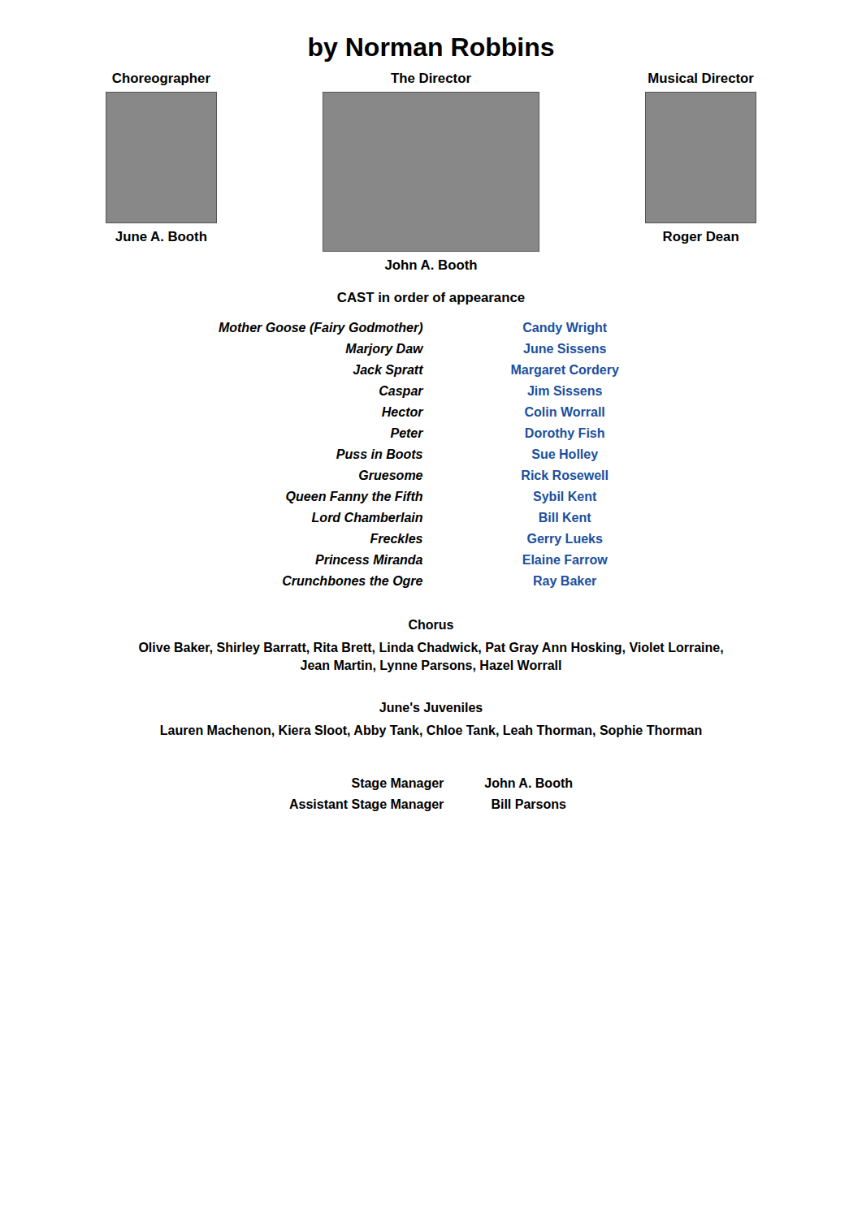by Norman Robbins
Choreographer
June A. Booth
The Director
John A. Booth
Musical Director
Roger Dean
CAST in order of appearance
| Mother Goose (Fairy Godmother) | Candy Wright |
| Marjory Daw | June Sissens |
| Jack Spratt | Margaret Cordery |
| Caspar | Jim Sissens |
| Hector | Colin Worrall |
| Peter | Dorothy Fish |
| Puss in Boots | Sue Holley |
| Gruesome | Rick Rosewell |
| Queen Fanny the Fifth | Sybil Kent |
| Lord Chamberlain | Bill Kent |
| Freckles | Gerry Lueks |
| Princess Miranda | Elaine Farrow |
| Crunchbones the Ogre | Ray Baker |
Chorus
Olive Baker, Shirley Barratt, Rita Brett, Linda Chadwick, Pat Gray Ann Hosking, Violet Lorraine, Jean Martin, Lynne Parsons, Hazel Worrall
June's Juveniles
Lauren Machenon, Kiera Sloot, Abby Tank, Chloe Tank, Leah Thorman, Sophie Thorman
| Stage Manager | John A. Booth |
| Assistant Stage Manager | Bill Parsons |